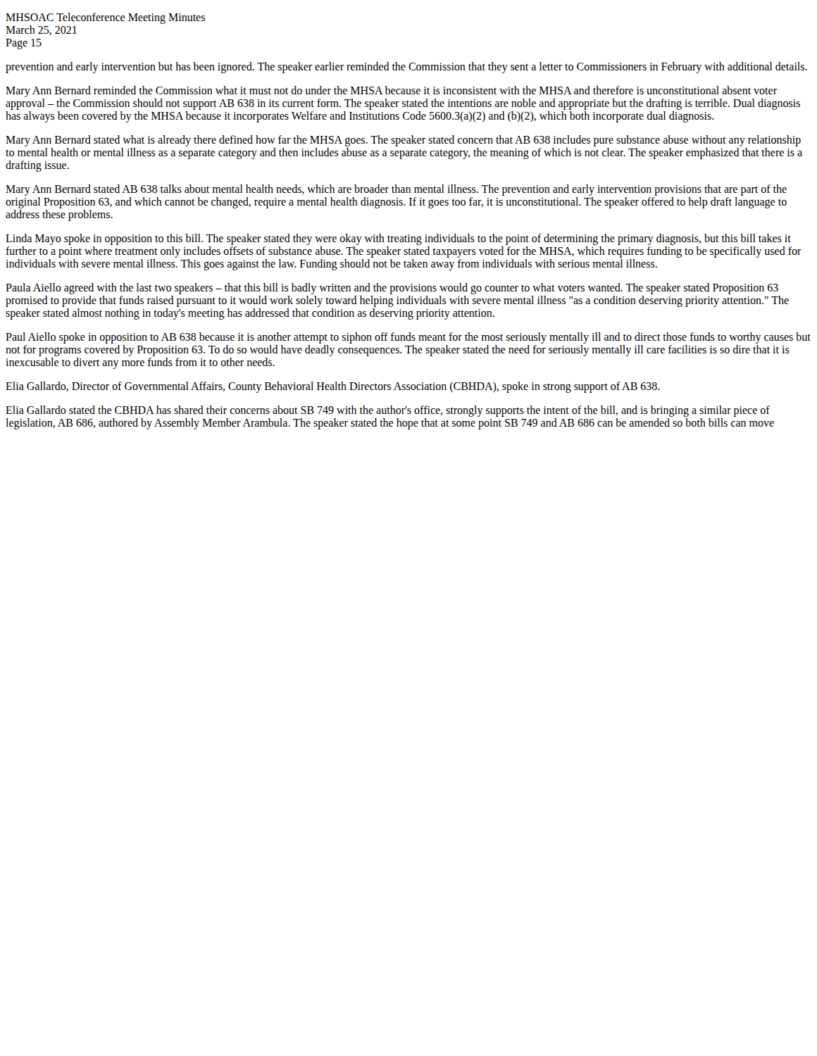MHSOAC Teleconference Meeting Minutes
March 25, 2021
Page 15
prevention and early intervention but has been ignored. The speaker earlier reminded the Commission that they sent a letter to Commissioners in February with additional details.
Mary Ann Bernard reminded the Commission what it must not do under the MHSA because it is inconsistent with the MHSA and therefore is unconstitutional absent voter approval – the Commission should not support AB 638 in its current form. The speaker stated the intentions are noble and appropriate but the drafting is terrible. Dual diagnosis has always been covered by the MHSA because it incorporates Welfare and Institutions Code 5600.3(a)(2) and (b)(2), which both incorporate dual diagnosis.
Mary Ann Bernard stated what is already there defined how far the MHSA goes. The speaker stated concern that AB 638 includes pure substance abuse without any relationship to mental health or mental illness as a separate category and then includes abuse as a separate category, the meaning of which is not clear. The speaker emphasized that there is a drafting issue.
Mary Ann Bernard stated AB 638 talks about mental health needs, which are broader than mental illness. The prevention and early intervention provisions that are part of the original Proposition 63, and which cannot be changed, require a mental health diagnosis. If it goes too far, it is unconstitutional. The speaker offered to help draft language to address these problems.
Linda Mayo spoke in opposition to this bill. The speaker stated they were okay with treating individuals to the point of determining the primary diagnosis, but this bill takes it further to a point where treatment only includes offsets of substance abuse. The speaker stated taxpayers voted for the MHSA, which requires funding to be specifically used for individuals with severe mental illness. This goes against the law. Funding should not be taken away from individuals with serious mental illness.
Paula Aiello agreed with the last two speakers – that this bill is badly written and the provisions would go counter to what voters wanted. The speaker stated Proposition 63 promised to provide that funds raised pursuant to it would work solely toward helping individuals with severe mental illness "as a condition deserving priority attention." The speaker stated almost nothing in today's meeting has addressed that condition as deserving priority attention.
Paul Aiello spoke in opposition to AB 638 because it is another attempt to siphon off funds meant for the most seriously mentally ill and to direct those funds to worthy causes but not for programs covered by Proposition 63. To do so would have deadly consequences. The speaker stated the need for seriously mentally ill care facilities is so dire that it is inexcusable to divert any more funds from it to other needs.
Elia Gallardo, Director of Governmental Affairs, County Behavioral Health Directors Association (CBHDA), spoke in strong support of AB 638.
Elia Gallardo stated the CBHDA has shared their concerns about SB 749 with the author's office, strongly supports the intent of the bill, and is bringing a similar piece of legislation, AB 686, authored by Assembly Member Arambula. The speaker stated the hope that at some point SB 749 and AB 686 can be amended so both bills can move